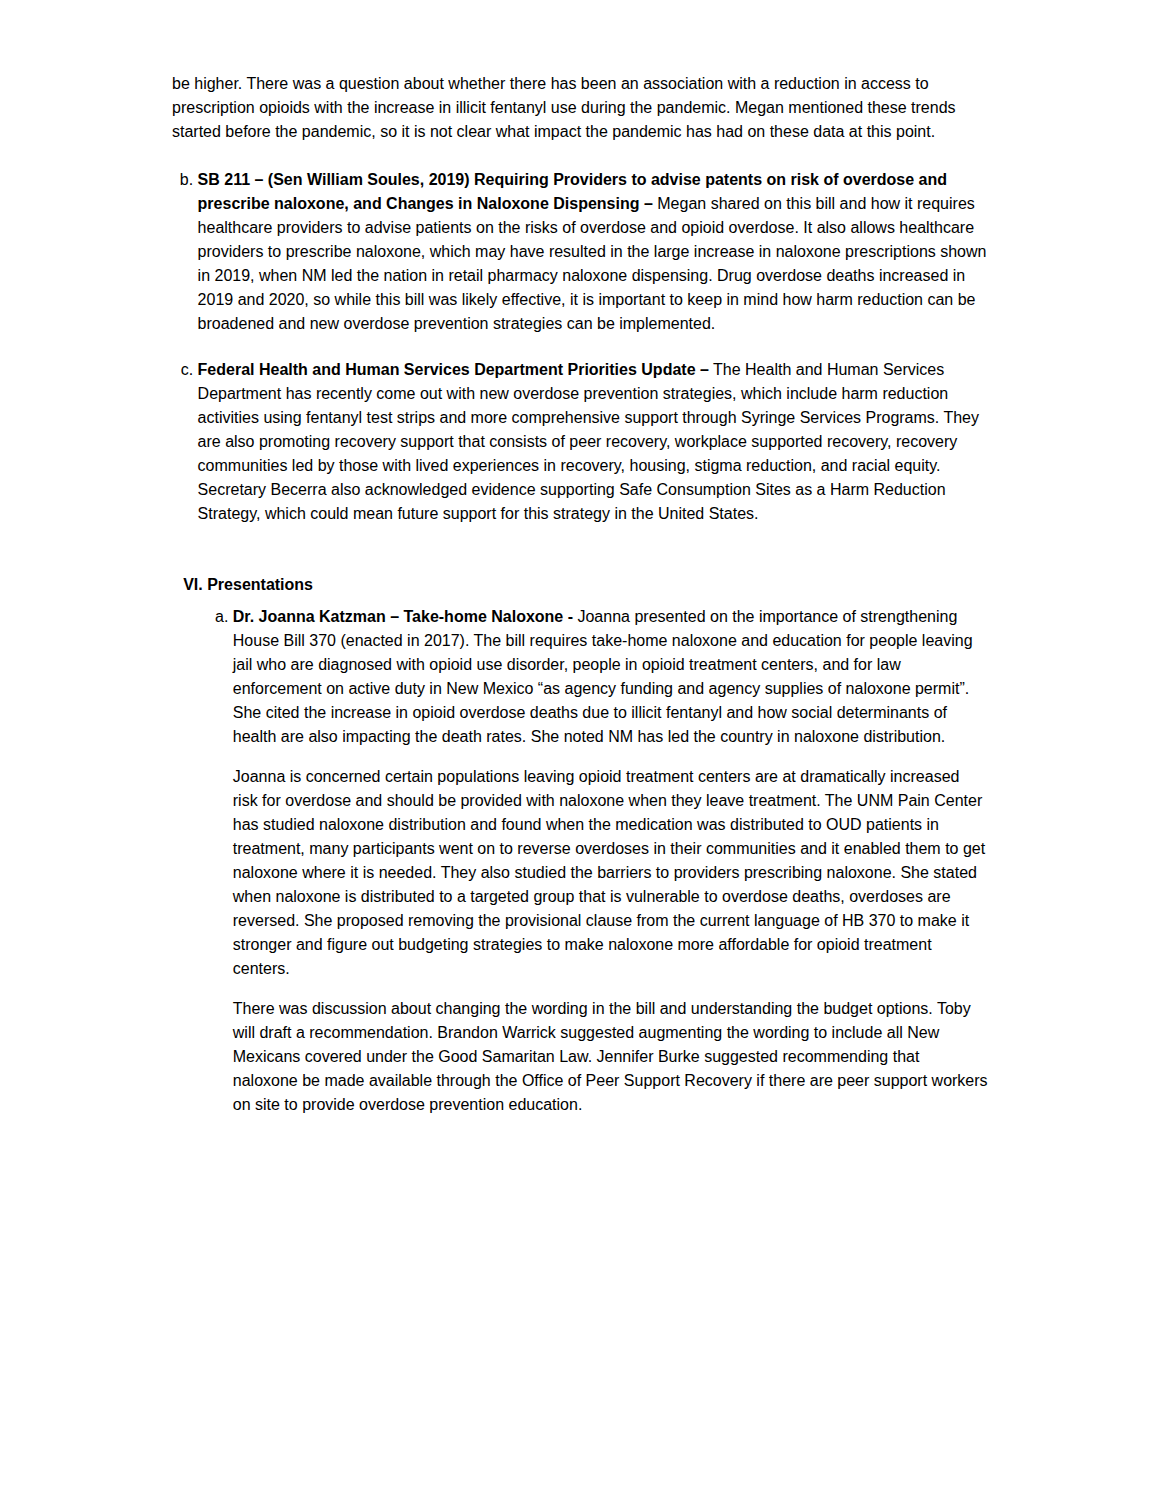be higher. There was a question about whether there has been an association with a reduction in access to prescription opioids with the increase in illicit fentanyl use during the pandemic. Megan mentioned these trends started before the pandemic, so it is not clear what impact the pandemic has had on these data at this point.
SB 211 – (Sen William Soules, 2019) Requiring Providers to advise patents on risk of overdose and prescribe naloxone, and Changes in Naloxone Dispensing – Megan shared on this bill and how it requires healthcare providers to advise patients on the risks of overdose and opioid overdose. It also allows healthcare providers to prescribe naloxone, which may have resulted in the large increase in naloxone prescriptions shown in 2019, when NM led the nation in retail pharmacy naloxone dispensing. Drug overdose deaths increased in 2019 and 2020, so while this bill was likely effective, it is important to keep in mind how harm reduction can be broadened and new overdose prevention strategies can be implemented.
Federal Health and Human Services Department Priorities Update – The Health and Human Services Department has recently come out with new overdose prevention strategies, which include harm reduction activities using fentanyl test strips and more comprehensive support through Syringe Services Programs. They are also promoting recovery support that consists of peer recovery, workplace supported recovery, recovery communities led by those with lived experiences in recovery, housing, stigma reduction, and racial equity. Secretary Becerra also acknowledged evidence supporting Safe Consumption Sites as a Harm Reduction Strategy, which could mean future support for this strategy in the United States.
Presentations
Dr. Joanna Katzman – Take-home Naloxone - Joanna presented on the importance of strengthening House Bill 370 (enacted in 2017). The bill requires take-home naloxone and education for people leaving jail who are diagnosed with opioid use disorder, people in opioid treatment centers, and for law enforcement on active duty in New Mexico “as agency funding and agency supplies of naloxone permit”. She cited the increase in opioid overdose deaths due to illicit fentanyl and how social determinants of health are also impacting the death rates. She noted NM has led the country in naloxone distribution.
Joanna is concerned certain populations leaving opioid treatment centers are at dramatically increased risk for overdose and should be provided with naloxone when they leave treatment. The UNM Pain Center has studied naloxone distribution and found when the medication was distributed to OUD patients in treatment, many participants went on to reverse overdoses in their communities and it enabled them to get naloxone where it is needed. They also studied the barriers to providers prescribing naloxone. She stated when naloxone is distributed to a targeted group that is vulnerable to overdose deaths, overdoses are reversed. She proposed removing the provisional clause from the current language of HB 370 to make it stronger and figure out budgeting strategies to make naloxone more affordable for opioid treatment centers.
There was discussion about changing the wording in the bill and understanding the budget options. Toby will draft a recommendation. Brandon Warrick suggested augmenting the wording to include all New Mexicans covered under the Good Samaritan Law. Jennifer Burke suggested recommending that naloxone be made available through the Office of Peer Support Recovery if there are peer support workers on site to provide overdose prevention education.